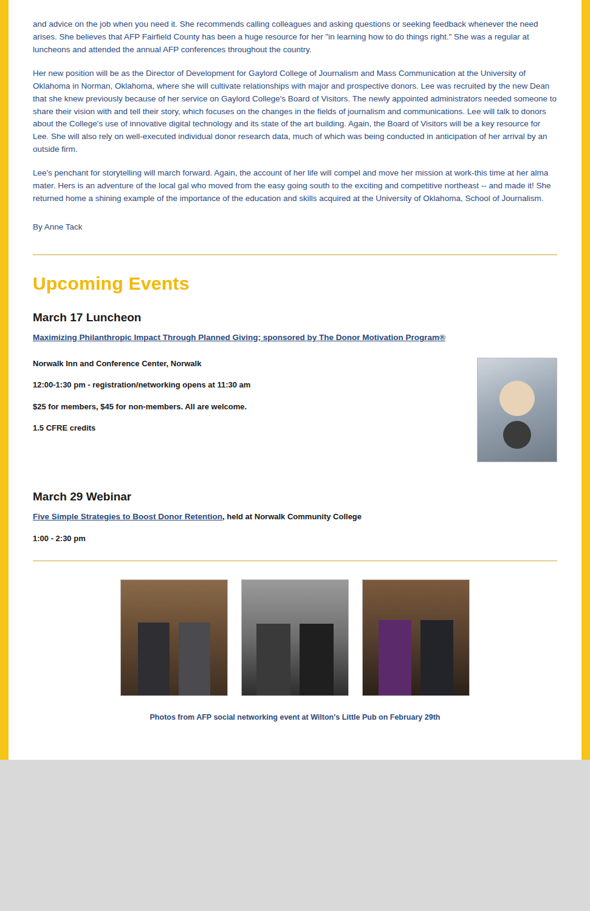and advice on the job when you need it. She recommends calling colleagues and asking questions or seeking feedback whenever the need arises. She believes that AFP Fairfield County has been a huge resource for her "in learning how to do things right." She was a regular at luncheons and attended the annual AFP conferences throughout the country.
Her new position will be as the Director of Development for Gaylord College of Journalism and Mass Communication at the University of Oklahoma in Norman, Oklahoma, where she will cultivate relationships with major and prospective donors. Lee was recruited by the new Dean that she knew previously because of her service on Gaylord College's Board of Visitors. The newly appointed administrators needed someone to share their vision with and tell their story, which focuses on the changes in the fields of journalism and communications. Lee will talk to donors about the College's use of innovative digital technology and its state of the art building. Again, the Board of Visitors will be a key resource for Lee. She will also rely on well-executed individual donor research data, much of which was being conducted in anticipation of her arrival by an outside firm.
Lee's penchant for storytelling will march forward. Again, the account of her life will compel and move her mission at work-this time at her alma mater. Hers is an adventure of the local gal who moved from the easy going south to the exciting and competitive northeast -- and made it! She returned home a shining example of the importance of the education and skills acquired at the University of Oklahoma, School of Journalism.
By Anne Tack
Upcoming Events
March 17 Luncheon
Maximizing Philanthropic Impact Through Planned Giving; sponsored by The Donor Motivation Program®
Norwalk Inn and Conference Center, Norwalk
12:00-1:30 pm - registration/networking opens at 11:30 am
$25 for members, $45 for non-members. All are welcome.
1.5 CFRE credits
March 29 Webinar
Five Simple Strategies to Boost Donor Retention, held at Norwalk Community College
1:00 - 2:30 pm
Photos from AFP social networking event at Wilton's Little Pub on February 29th